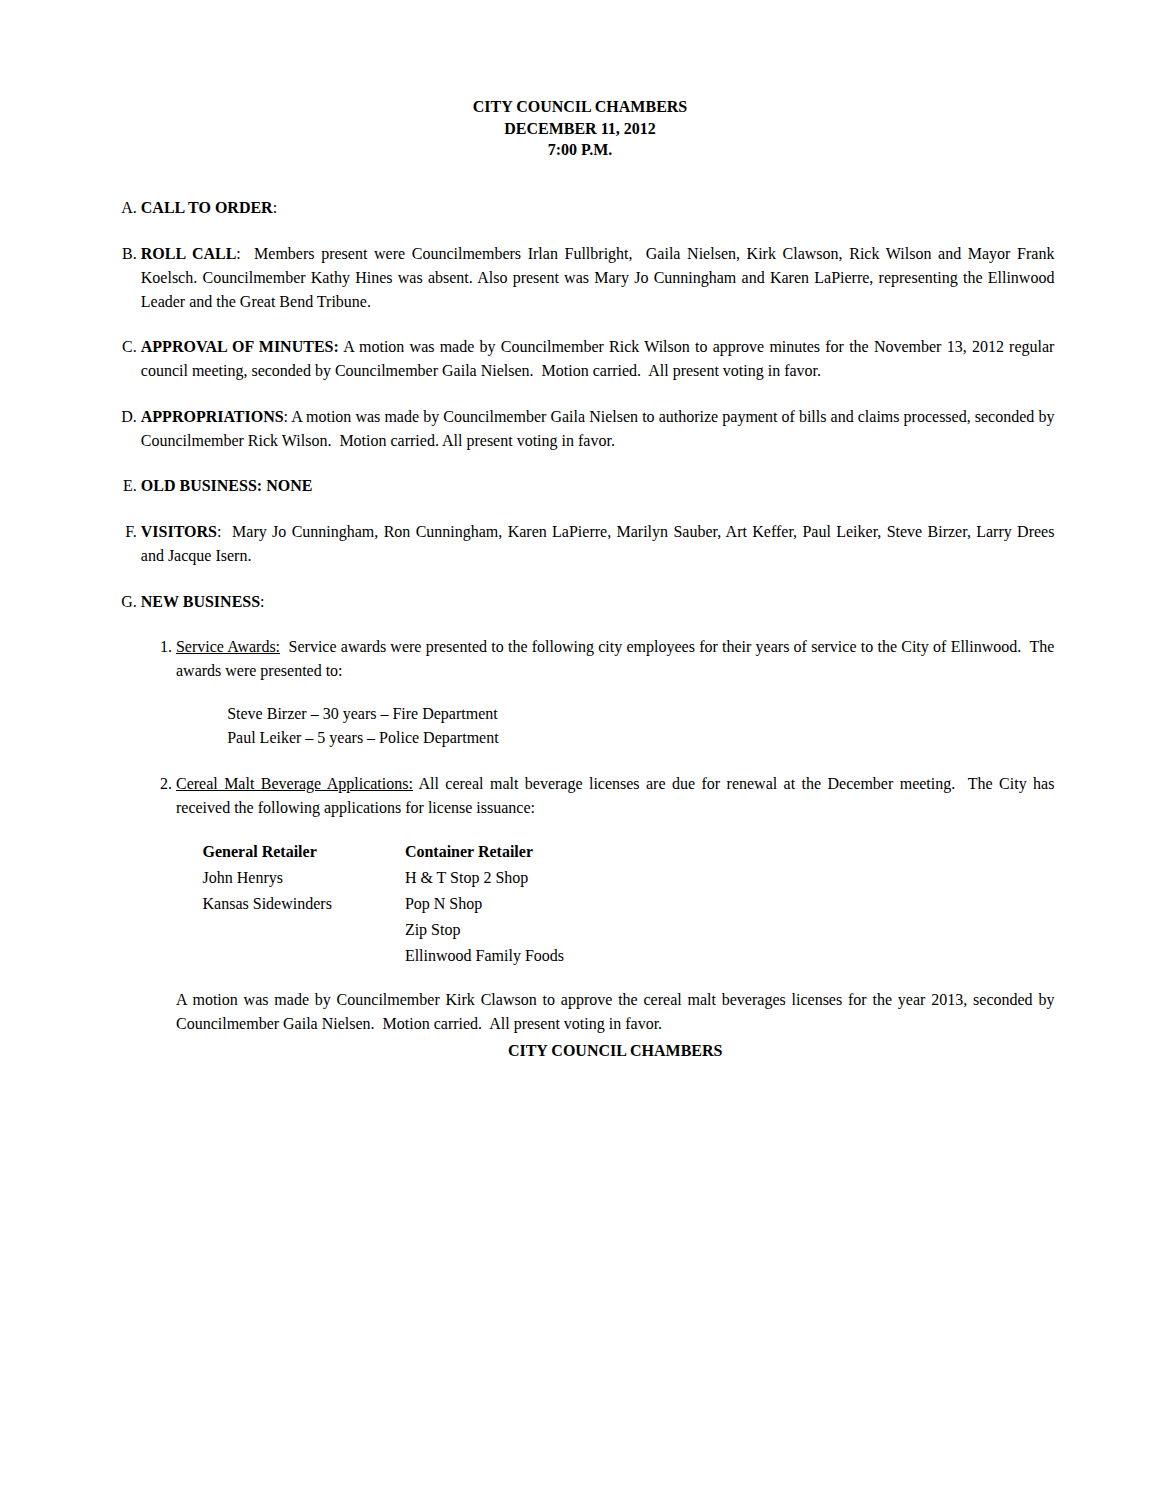CITY COUNCIL CHAMBERS
DECEMBER 11, 2012
7:00 P.M.
CALL TO ORDER:
ROLL CALL: Members present were Councilmembers Irlan Fullbright, Gaila Nielsen, Kirk Clawson, Rick Wilson and Mayor Frank Koelsch. Councilmember Kathy Hines was absent. Also present was Mary Jo Cunningham and Karen LaPierre, representing the Ellinwood Leader and the Great Bend Tribune.
APPROVAL OF MINUTES: A motion was made by Councilmember Rick Wilson to approve minutes for the November 13, 2012 regular council meeting, seconded by Councilmember Gaila Nielsen. Motion carried. All present voting in favor.
APPROPRIATIONS: A motion was made by Councilmember Gaila Nielsen to authorize payment of bills and claims processed, seconded by Councilmember Rick Wilson. Motion carried. All present voting in favor.
OLD BUSINESS: NONE
VISITORS: Mary Jo Cunningham, Ron Cunningham, Karen LaPierre, Marilyn Sauber, Art Keffer, Paul Leiker, Steve Birzer, Larry Drees and Jacque Isern.
NEW BUSINESS:
Service Awards: Service awards were presented to the following city employees for their years of service to the City of Ellinwood. The awards were presented to:
Steve Birzer – 30 years – Fire Department
Paul Leiker – 5 years – Police Department
Cereal Malt Beverage Applications: All cereal malt beverage licenses are due for renewal at the December meeting. The City has received the following applications for license issuance:
| General Retailer | Container Retailer |
| --- | --- |
| John Henrys | H & T Stop 2 Shop |
| Kansas Sidewinders | Pop N Shop |
| | Zip Stop |
| | Ellinwood Family Foods |
A motion was made by Councilmember Kirk Clawson to approve the cereal malt beverages licenses for the year 2013, seconded by Councilmember Gaila Nielsen. Motion carried. All present voting in favor.
CITY COUNCIL CHAMBERS